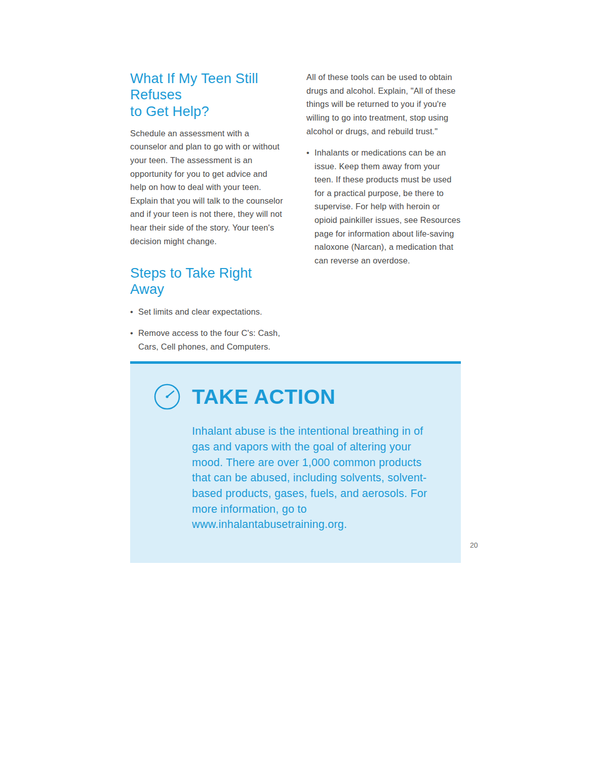What If My Teen Still Refuses
to Get Help?
Schedule an assessment with a counselor and plan to go with or without your teen. The assessment is an opportunity for you to get advice and help on how to deal with your teen. Explain that you will talk to the counselor and if your teen is not there, they will not hear their side of the story. Your teen's decision might change.
Steps to Take Right Away
Set limits and clear expectations.
Remove access to the four C's: Cash, Cars, Cell phones, and Computers.
All of these tools can be used to obtain drugs and alcohol. Explain, "All of these things will be returned to you if you're willing to go into treatment, stop using alcohol or drugs, and rebuild trust."
Inhalants or medications can be an issue. Keep them away from your teen. If these products must be used for a practical purpose, be there to supervise. For help with heroin or opioid painkiller issues, see Resources page for information about life-saving naloxone (Narcan), a medication that can reverse an overdose.
TAKE ACTION
Inhalant abuse is the intentional breathing in of gas and vapors with the goal of altering your mood. There are over 1,000 common products that can be abused, including solvents, solvent-based products, gases, fuels, and aerosols. For more information, go to www.inhalantabusetraining.org.
20